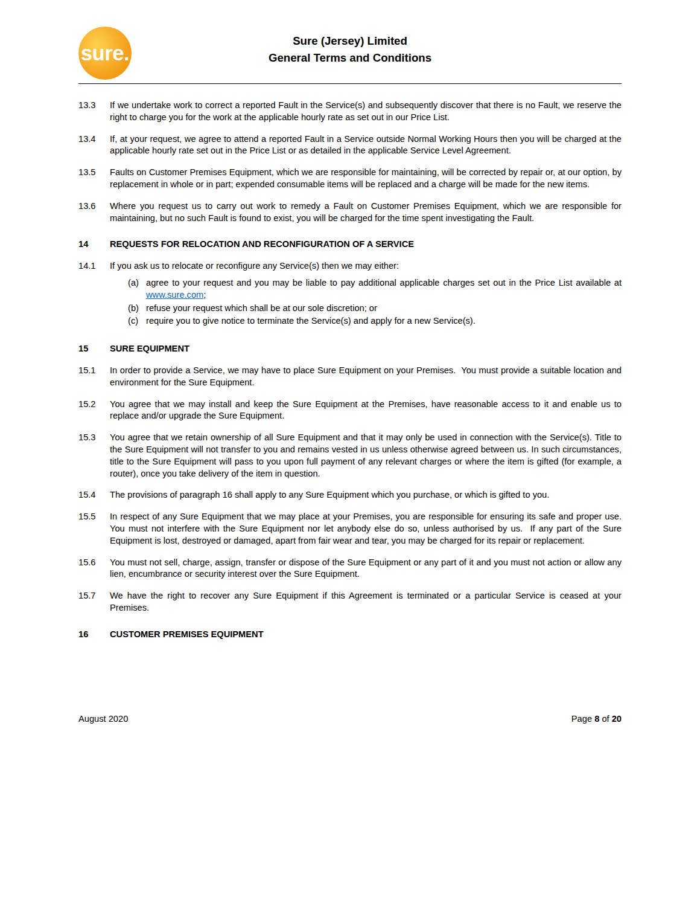sure.
Sure (Jersey) Limited
General Terms and Conditions
13.3
If we undertake work to correct a reported Fault in the Service(s) and subsequently discover that there is no Fault, we reserve the right to charge you for the work at the applicable hourly rate as set out in our Price List.
13.4
If, at your request, we agree to attend a reported Fault in a Service outside Normal Working Hours then you will be charged at the applicable hourly rate set out in the Price List or as detailed in the applicable Service Level Agreement.
13.5
Faults on Customer Premises Equipment, which we are responsible for maintaining, will be corrected by repair or, at our option, by replacement in whole or in part; expended consumable items will be replaced and a charge will be made for the new items.
13.6
Where you request us to carry out work to remedy a Fault on Customer Premises Equipment, which we are responsible for maintaining, but no such Fault is found to exist, you will be charged for the time spent investigating the Fault.
14
REQUESTS FOR RELOCATION AND RECONFIGURATION OF A SERVICE
14.1
If you ask us to relocate or reconfigure any Service(s) then we may either:
(a)
agree to your request and you may be liable to pay additional applicable charges set out in the Price List available at www.sure.com;
(b)
refuse your request which shall be at our sole discretion; or
(c)
require you to give notice to terminate the Service(s) and apply for a new Service(s).
15
SURE EQUIPMENT
15.1
In order to provide a Service, we may have to place Sure Equipment on your Premises. You must provide a suitable location and environment for the Sure Equipment.
15.2
You agree that we may install and keep the Sure Equipment at the Premises, have reasonable access to it and enable us to replace and/or upgrade the Sure Equipment.
15.3
You agree that we retain ownership of all Sure Equipment and that it may only be used in connection with the Service(s). Title to the Sure Equipment will not transfer to you and remains vested in us unless otherwise agreed between us. In such circumstances, title to the Sure Equipment will pass to you upon full payment of any relevant charges or where the item is gifted (for example, a router), once you take delivery of the item in question.
15.4
The provisions of paragraph 16 shall apply to any Sure Equipment which you purchase, or which is gifted to you.
15.5
In respect of any Sure Equipment that we may place at your Premises, you are responsible for ensuring its safe and proper use. You must not interfere with the Sure Equipment nor let anybody else do so, unless authorised by us. If any part of the Sure Equipment is lost, destroyed or damaged, apart from fair wear and tear, you may be charged for its repair or replacement.
15.6
You must not sell, charge, assign, transfer or dispose of the Sure Equipment or any part of it and you must not action or allow any lien, encumbrance or security interest over the Sure Equipment.
15.7
We have the right to recover any Sure Equipment if this Agreement is terminated or a particular Service is ceased at your Premises.
16
CUSTOMER PREMISES EQUIPMENT
August 2020
Page 8 of 20